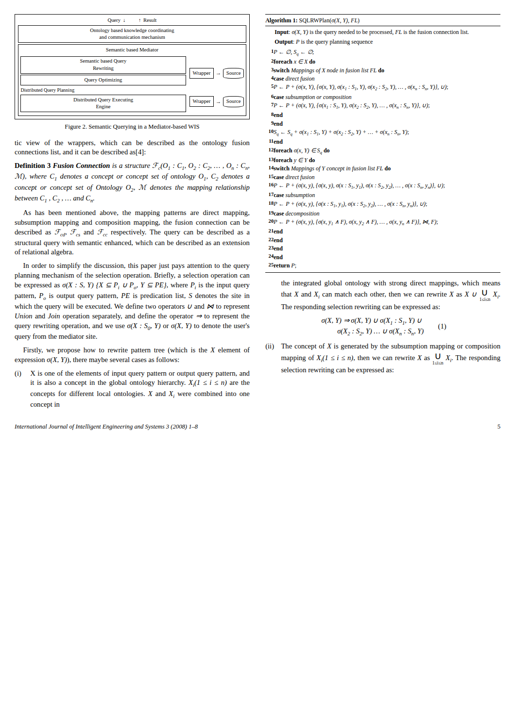Query Result
Ontology based knowledge coordinating
and communication mechanism
Semantic based Mediator
Semantic based Query
Rewriting
Query Optimizing
Distributed Query Planning
Distributed Query Executing
Engine
Wrapper Source
Wrapper Source
Figure 2. Semantic Querying in a Mediator-based WIS
tic view of the wrappers, which can be described as the ontology fusion connections list, and it can be described as[4]:
Definition 3 Fusion Connection is a structure ℱc(O1 : C1, O2 : C2, … , On : Cn, ℳ), where C1 denotes a concept or concept set of ontology O1, C2 denotes a concept or concept set of Ontology O2, ℳ denotes the mapping relationship between C1 , C2 , … and Cn.
As has been mentioned above, the mapping patterns are direct mapping, subsumption mapping and composition mapping, the fusion connection can be described as ℱcd, ℱcs and ℱcc respectively. The query can be described as a structural query with semantic enhanced, which can be described as an extension of relational algebra.
In order to simplify the discussion, this paper just pays attention to the query planning mechanism of the selection operation. Briefly, a selection operation can be expressed as σ(X : S, Y) {X ⊆ Pi ∪ Po, Y ⊆ PE}, where Pi is the input query pattern, Po is output query pattern, PE is predication list, S denotes the site in which the query will be executed. We define two operators ∪ and ⋈ to represent Union and Join operation separately, and define the operator ⇒ to represent the query rewriting operation, and we use σ(X : S0, Y) or σ(X, Y) to denote the user's query from the mediator site.
Firstly, we propose how to rewrite pattern tree (which is the X element of expression σ(X, Y)), there maybe several cases as follows:
(i) X is one of the elements of input query pattern or output query pattern, and it is also a concept in the global ontology hierarchy. Xi(1 ≤ i ≤ n) are the concepts for different local ontologies. X and Xi were combined into one concept in
Algorithm 1: SQLRWPlan(σ(X, Y), FL)
Input: σ(X, Y) is the query needed to be processed, FL is the fusion connection list.
Output: P is the query planning sequence
| 1 | P ← ∅ , S q ← ∅ ; |
| 2 | foreach x ∈ X do |
| 3 | switch Mappings of X node in fusion list FL do |
| 4 | case direct fusion |
| 5 | P ← P + (σ(x, Y), {σ(x, Y), σ(x 1 : S 1 , Y), σ(x 2 : S 2 , Y), … , σ(x n : S n , Y)}, ∪) ; |
| 6 | case subsumption or composition |
| 7 | P ← P + (σ(x, Y), {σ(x 1 : S 1 , Y), σ(x 2 : S 2 , Y), … , σ(x n : S n , Y)}, ∪) ; |
| 8 | end |
| 9 | end |
| 10 | S q ← S q + σ(x 1 : S 1 , Y) + σ(x 2 : S 2 , Y) + … + σ(x n : S n , Y) ; |
| 11 | end |
| 12 | foreach σ(x, Y) ∈ S q do |
| 13 | foreach y ∈ Y do |
| 14 | switch Mappings of Y concept in fusion list FL do |
| 15 | case direct fusion |
| 16 | P ← P + (σ(x, y), {σ(x, y), σ(x : S 1 , y 1 ), σ(x : S 2 , y 2 ), … , σ(x : S n , y n )}, ∪) ; |
| 17 | case subsumption |
| 18 | P ← P + (σ(x, y), {σ(x : S 1 , y 1 ), σ(x : S 2 , y 2 ), … , σ(x : S n , y n )}, ∪) ; |
| 19 | case decomposition |
| 20 | P ← P + (σ(x, y), {σ(x, y 1 ∧ F), σ(x, y 2 ∧ F), … , σ(x, y n ∧ F)}, ⋈, F) ; |
| 21 | end |
| 22 | end |
| 23 | end |
| 24 | end |
| 25 | return P ; |
the integrated global ontology with strong direct mappings, which means that X and Xi can match each other, then we can rewrite X as X ∪ ∪1≤i≤n Xi. The responding selection rewriting can be expressed as:
σ(X, Y) ⇒ σ(X, Y) ∪ σ(X1 : S1, Y) ∪
σ(X2 : S2, Y) … ∪ σ(Xn : Sn, Y)
(1)
(ii) The concept of X is generated by the subsumption mapping or composition mapping of Xi(1 ≤ i ≤ n), then we can rewrite X as ∪1≤i≤n Xi. The responding selection rewriting can be expressed as:
International Journal of Intelligent Engineering and Systems 3 (2008) 1–8
5